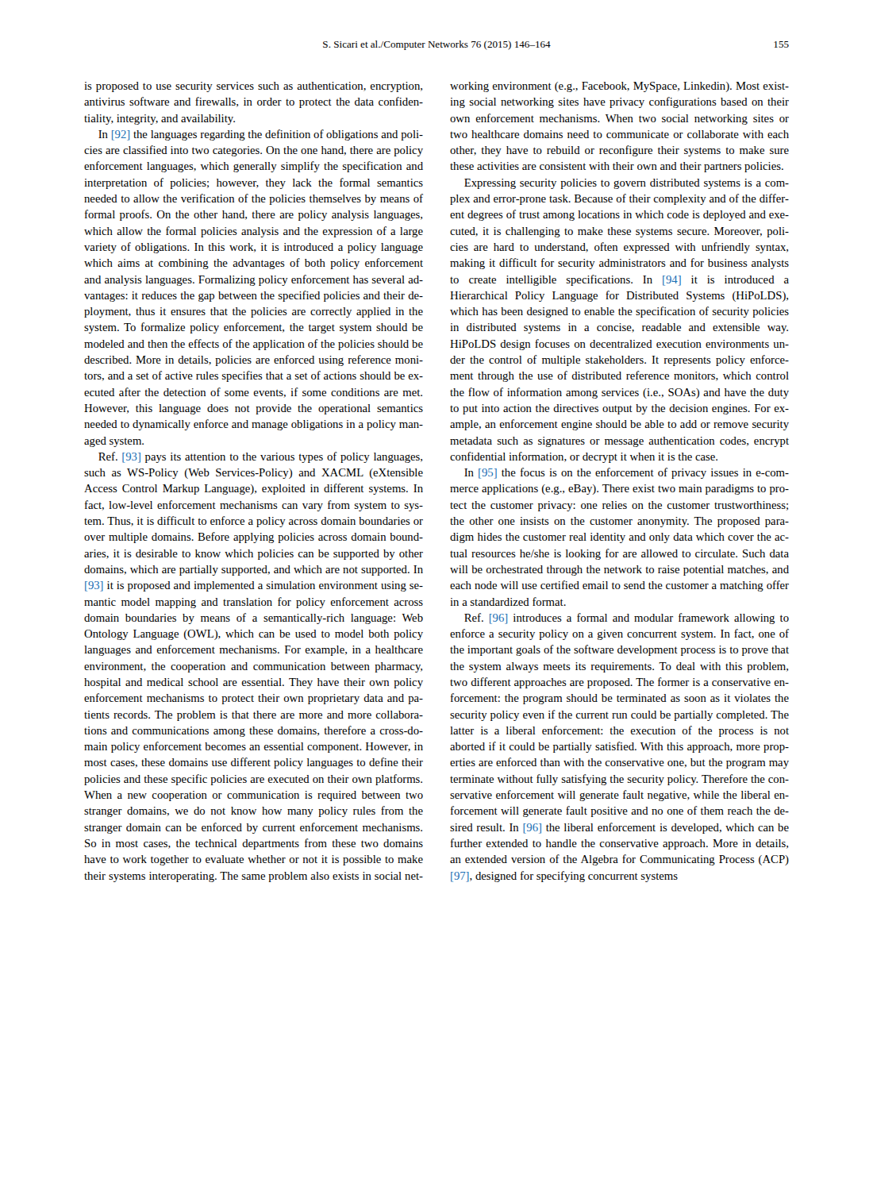S. Sicari et al./Computer Networks 76 (2015) 146–164 155
is proposed to use security services such as authentication, encryption, antivirus software and firewalls, in order to protect the data confidentiality, integrity, and availability.
In [92] the languages regarding the definition of obligations and policies are classified into two categories. On the one hand, there are policy enforcement languages, which generally simplify the specification and interpretation of policies; however, they lack the formal semantics needed to allow the verification of the policies themselves by means of formal proofs. On the other hand, there are policy analysis languages, which allow the formal policies analysis and the expression of a large variety of obligations. In this work, it is introduced a policy language which aims at combining the advantages of both policy enforcement and analysis languages. Formalizing policy enforcement has several advantages: it reduces the gap between the specified policies and their deployment, thus it ensures that the policies are correctly applied in the system. To formalize policy enforcement, the target system should be modeled and then the effects of the application of the policies should be described. More in details, policies are enforced using reference monitors, and a set of active rules specifies that a set of actions should be executed after the detection of some events, if some conditions are met. However, this language does not provide the operational semantics needed to dynamically enforce and manage obligations in a policy managed system.
Ref. [93] pays its attention to the various types of policy languages, such as WS-Policy (Web Services-Policy) and XACML (eXtensible Access Control Markup Language), exploited in different systems. In fact, low-level enforcement mechanisms can vary from system to system. Thus, it is difficult to enforce a policy across domain boundaries or over multiple domains. Before applying policies across domain boundaries, it is desirable to know which policies can be supported by other domains, which are partially supported, and which are not supported. In [93] it is proposed and implemented a simulation environment using semantic model mapping and translation for policy enforcement across domain boundaries by means of a semantically-rich language: Web Ontology Language (OWL), which can be used to model both policy languages and enforcement mechanisms. For example, in a healthcare environment, the cooperation and communication between pharmacy, hospital and medical school are essential. They have their own policy enforcement mechanisms to protect their own proprietary data and patients records. The problem is that there are more and more collaborations and communications among these domains, therefore a cross-domain policy enforcement becomes an essential component. However, in most cases, these domains use different policy languages to define their policies and these specific policies are executed on their own platforms. When a new cooperation or communication is required between two stranger domains, we do not know how many policy rules from the stranger domain can be enforced by current enforcement mechanisms. So in most cases, the technical departments from these two domains have to work together to evaluate whether or not it is possible to make their systems interoperating. The same problem also exists in social networking environment (e.g., Facebook, MySpace, Linkedin). Most existing social networking sites have privacy configurations based on their own enforcement mechanisms. When two social networking sites or two healthcare domains need to communicate or collaborate with each other, they have to rebuild or reconfigure their systems to make sure these activities are consistent with their own and their partners policies.
Expressing security policies to govern distributed systems is a complex and error-prone task. Because of their complexity and of the different degrees of trust among locations in which code is deployed and executed, it is challenging to make these systems secure. Moreover, policies are hard to understand, often expressed with unfriendly syntax, making it difficult for security administrators and for business analysts to create intelligible specifications. In [94] it is introduced a Hierarchical Policy Language for Distributed Systems (HiPoLDS), which has been designed to enable the specification of security policies in distributed systems in a concise, readable and extensible way. HiPoLDS design focuses on decentralized execution environments under the control of multiple stakeholders. It represents policy enforcement through the use of distributed reference monitors, which control the flow of information among services (i.e., SOAs) and have the duty to put into action the directives output by the decision engines. For example, an enforcement engine should be able to add or remove security metadata such as signatures or message authentication codes, encrypt confidential information, or decrypt it when it is the case.
In [95] the focus is on the enforcement of privacy issues in e-commerce applications (e.g., eBay). There exist two main paradigms to protect the customer privacy: one relies on the customer trustworthiness; the other one insists on the customer anonymity. The proposed paradigm hides the customer real identity and only data which cover the actual resources he/she is looking for are allowed to circulate. Such data will be orchestrated through the network to raise potential matches, and each node will use certified email to send the customer a matching offer in a standardized format.
Ref. [96] introduces a formal and modular framework allowing to enforce a security policy on a given concurrent system. In fact, one of the important goals of the software development process is to prove that the system always meets its requirements. To deal with this problem, two different approaches are proposed. The former is a conservative enforcement: the program should be terminated as soon as it violates the security policy even if the current run could be partially completed. The latter is a liberal enforcement: the execution of the process is not aborted if it could be partially satisfied. With this approach, more properties are enforced than with the conservative one, but the program may terminate without fully satisfying the security policy. Therefore the conservative enforcement will generate fault negative, while the liberal enforcement will generate fault positive and no one of them reach the desired result. In [96] the liberal enforcement is developed, which can be further extended to handle the conservative approach. More in details, an extended version of the Algebra for Communicating Process (ACP) [97], designed for specifying concurrent systems